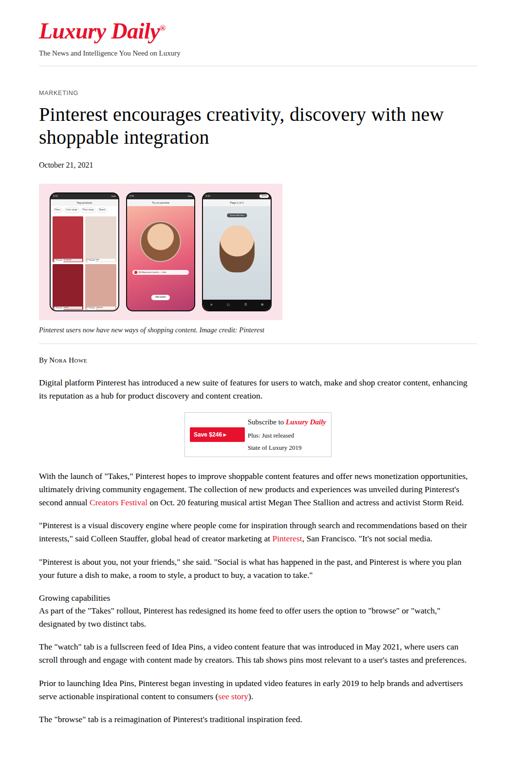Luxury Daily®
The News and Intelligence You Need on Luxury
Marketing
Pinterest encourages creativity, discovery with new shoppable integration
October 21, 2021
9:41●●●
Tag products
Filters Color range Price range Brand
$20 Byzantium Lipstick
Preview
$22 Glitter Violet
Preview
$25 Rouge a levres
Preview
$18 Matte red lipstick
Preview
9:41●●●
Try on preview
$20 Byzantium Lipstick — Color
Add sticker
9:41●●●
Page 1 of 1 Done
Try on with Lens
A▢☰⚙
Pinterest users now have new ways of shopping content. Image credit: Pinterest
By Nora Howe
Digital platform Pinterest has introduced a new suite of features for users to watch, make and shop creator content, enhancing its reputation as a hub for product discovery and content creation.
Subscribe to Luxury Daily
Save $246 ▸
Plus: Just released
State of Luxury 2019
With the launch of "Takes," Pinterest hopes to improve shoppable content features and offer news monetization opportunities, ultimately driving community engagement. The collection of new products and experiences was unveiled during Pinterest's second annual Creators Festival on Oct. 20 featuring musical artist Megan Thee Stallion and actress and activist Storm Reid.
"Pinterest is a visual discovery engine where people come for inspiration through search and recommendations based on their interests," said Colleen Stauffer, global head of creator marketing at Pinterest, San Francisco. "It's not social media.
"Pinterest is about you, not your friends," she said. "Social is what has happened in the past, and Pinterest is where you plan your future a dish to make, a room to style, a product to buy, a vacation to take."
Growing capabilities
As part of the "Takes" rollout, Pinterest has redesigned its home feed to offer users the option to "browse" or "watch," designated by two distinct tabs.
The "watch" tab is a fullscreen feed of Idea Pins, a video content feature that was introduced in May 2021, where users can scroll through and engage with content made by creators. This tab shows pins most relevant to a user's tastes and preferences.
Prior to launching Idea Pins, Pinterest began investing in updated video features in early 2019 to help brands and advertisers serve actionable inspirational content to consumers (see story).
The "browse" tab is a reimagination of Pinterest's traditional inspiration feed.